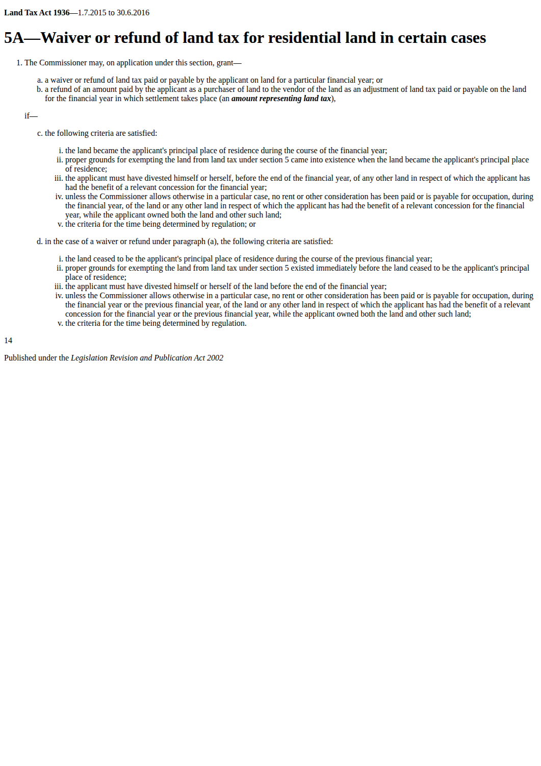Land Tax Act 1936—1.7.2015 to 30.6.2016
5A—Waiver or refund of land tax for residential land in certain cases
The Commissioner may, on application under this section, grant—
a waiver or refund of land tax paid or payable by the applicant on land for a particular financial year; or
a refund of an amount paid by the applicant as a purchaser of land to the vendor of the land as an adjustment of land tax paid or payable on the land for the financial year in which settlement takes place (an amount representing land tax),
if—
the following criteria are satisfied:
the land became the applicant's principal place of residence during the course of the financial year;
proper grounds for exempting the land from land tax under section 5 came into existence when the land became the applicant's principal place of residence;
the applicant must have divested himself or herself, before the end of the financial year, of any other land in respect of which the applicant has had the benefit of a relevant concession for the financial year;
unless the Commissioner allows otherwise in a particular case, no rent or other consideration has been paid or is payable for occupation, during the financial year, of the land or any other land in respect of which the applicant has had the benefit of a relevant concession for the financial year, while the applicant owned both the land and other such land;
the criteria for the time being determined by regulation; or
in the case of a waiver or refund under paragraph (a), the following criteria are satisfied:
the land ceased to be the applicant's principal place of residence during the course of the previous financial year;
proper grounds for exempting the land from land tax under section 5 existed immediately before the land ceased to be the applicant's principal place of residence;
the applicant must have divested himself or herself of the land before the end of the financial year;
unless the Commissioner allows otherwise in a particular case, no rent or other consideration has been paid or is payable for occupation, during the financial year or the previous financial year, of the land or any other land in respect of which the applicant has had the benefit of a relevant concession for the financial year or the previous financial year, while the applicant owned both the land and other such land;
the criteria for the time being determined by regulation.
14
Published under the Legislation Revision and Publication Act 2002